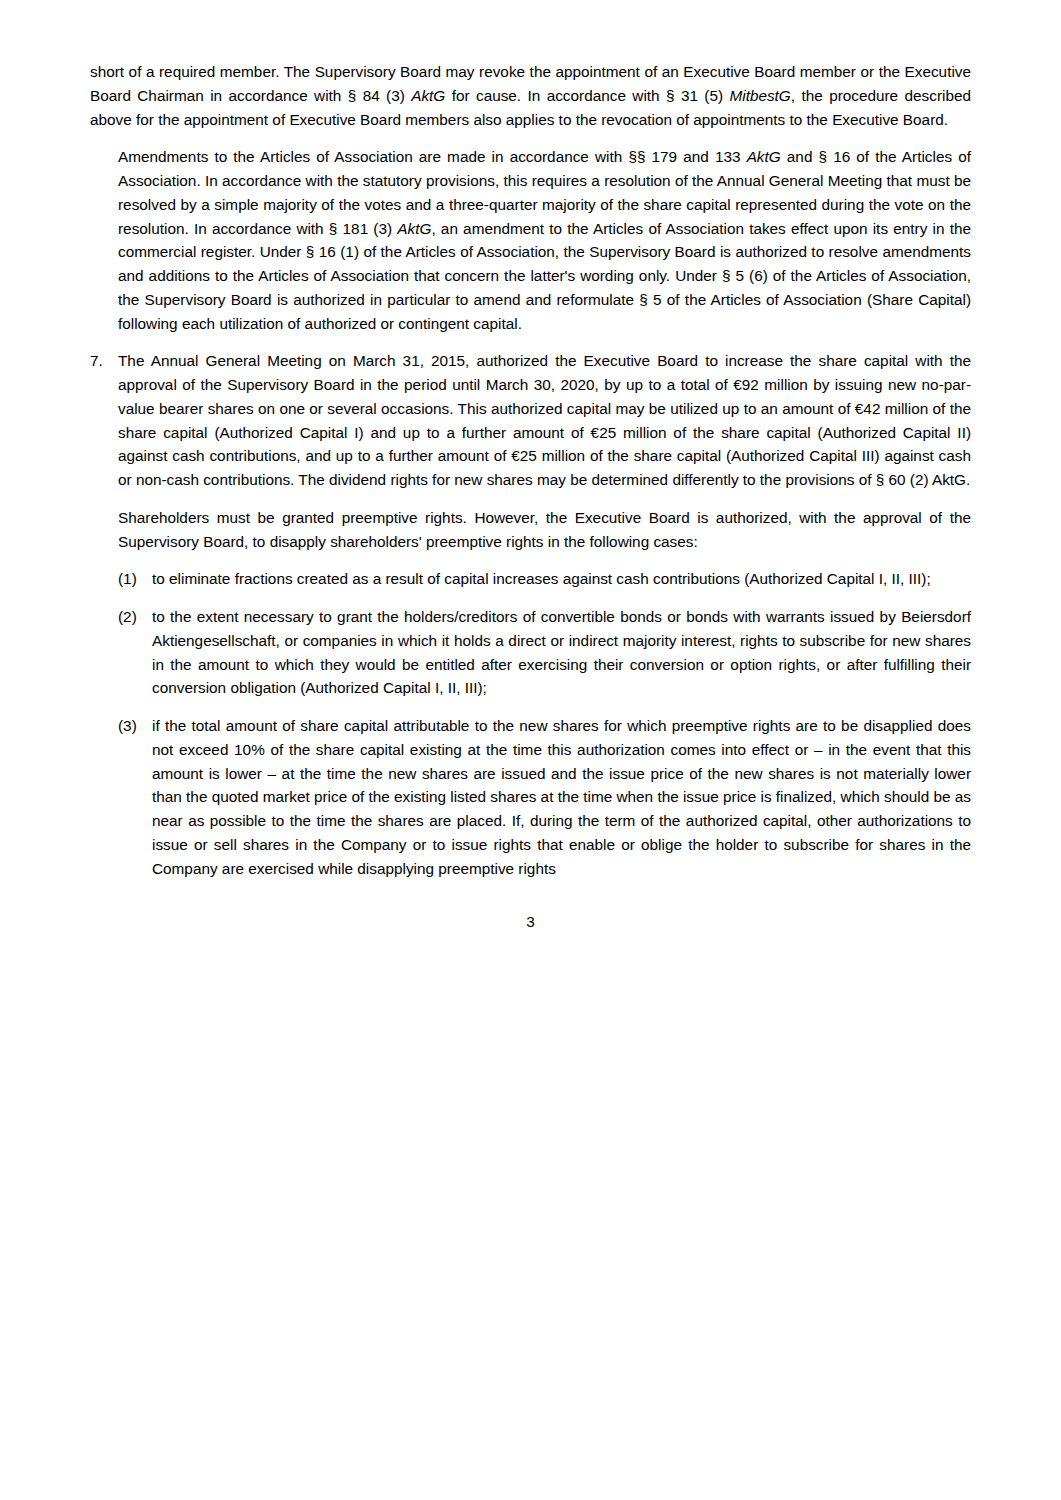short of a required member. The Supervisory Board may revoke the appointment of an Executive Board member or the Executive Board Chairman in accordance with § 84 (3) AktG for cause. In accordance with § 31 (5) MitbestG, the procedure described above for the appointment of Executive Board members also applies to the revocation of appointments to the Executive Board.
Amendments to the Articles of Association are made in accordance with §§ 179 and 133 AktG and § 16 of the Articles of Association. In accordance with the statutory provisions, this requires a resolution of the Annual General Meeting that must be resolved by a simple majority of the votes and a three-quarter majority of the share capital represented during the vote on the resolution. In accordance with § 181 (3) AktG, an amendment to the Articles of Association takes effect upon its entry in the commercial register. Under § 16 (1) of the Articles of Association, the Supervisory Board is authorized to resolve amendments and additions to the Articles of Association that concern the latter's wording only. Under § 5 (6) of the Articles of Association, the Supervisory Board is authorized in particular to amend and reformulate § 5 of the Articles of Association (Share Capital) following each utilization of authorized or contingent capital.
The Annual General Meeting on March 31, 2015, authorized the Executive Board to increase the share capital with the approval of the Supervisory Board in the period until March 30, 2020, by up to a total of €92 million by issuing new no-par-value bearer shares on one or several occasions. This authorized capital may be utilized up to an amount of €42 million of the share capital (Authorized Capital I) and up to a further amount of €25 million of the share capital (Authorized Capital II) against cash contributions, and up to a further amount of €25 million of the share capital (Authorized Capital III) against cash or non-cash contributions. The dividend rights for new shares may be determined differently to the provisions of § 60 (2) AktG.
Shareholders must be granted preemptive rights. However, the Executive Board is authorized, with the approval of the Supervisory Board, to disapply shareholders' preemptive rights in the following cases:
(1) to eliminate fractions created as a result of capital increases against cash contributions (Authorized Capital I, II, III);
(2) to the extent necessary to grant the holders/creditors of convertible bonds or bonds with warrants issued by Beiersdorf Aktiengesellschaft, or companies in which it holds a direct or indirect majority interest, rights to subscribe for new shares in the amount to which they would be entitled after exercising their conversion or option rights, or after fulfilling their conversion obligation (Authorized Capital I, II, III);
(3) if the total amount of share capital attributable to the new shares for which preemptive rights are to be disapplied does not exceed 10% of the share capital existing at the time this authorization comes into effect or – in the event that this amount is lower – at the time the new shares are issued and the issue price of the new shares is not materially lower than the quoted market price of the existing listed shares at the time when the issue price is finalized, which should be as near as possible to the time the shares are placed. If, during the term of the authorized capital, other authorizations to issue or sell shares in the Company or to issue rights that enable or oblige the holder to subscribe for shares in the Company are exercised while disapplying preemptive rights
3